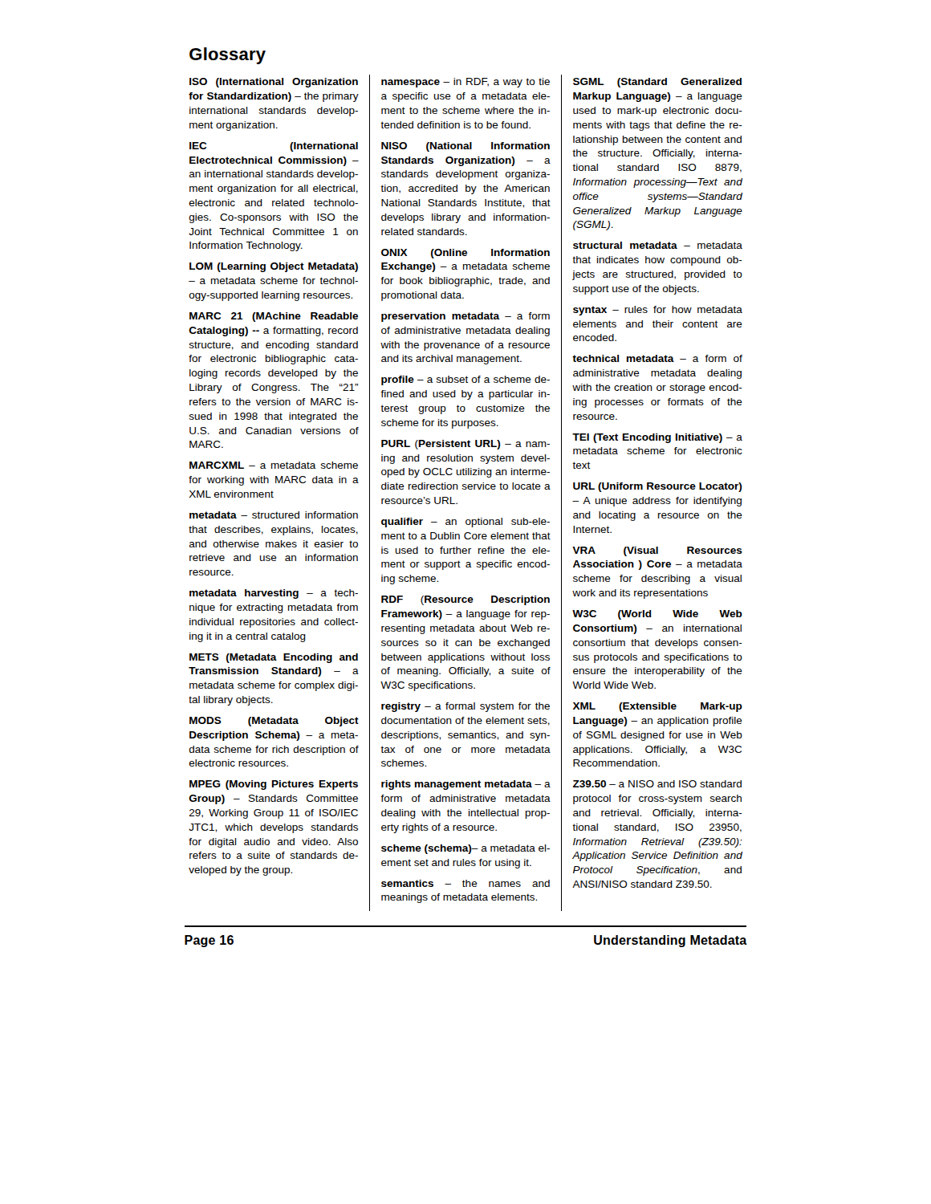Glossary
ISO (International Organization for Standardization) – the primary international standards development organization.
IEC (International Electrotechnical Commission) – an international standards development organization for all electrical, electronic and related technologies. Co-sponsors with ISO the Joint Technical Committee 1 on Information Technology.
LOM (Learning Object Metadata) – a metadata scheme for technology-supported learning resources.
MARC 21 (MAchine Readable Cataloging) -- a formatting, record structure, and encoding standard for electronic bibliographic cataloging records developed by the Library of Congress. The “21” refers to the version of MARC issued in 1998 that integrated the U.S. and Canadian versions of MARC.
MARCXML – a metadata scheme for working with MARC data in a XML environment
metadata – structured information that describes, explains, locates, and otherwise makes it easier to retrieve and use an information resource.
metadata harvesting – a technique for extracting metadata from individual repositories and collecting it in a central catalog
METS (Metadata Encoding and Transmission Standard) – a metadata scheme for complex digital library objects.
MODS (Metadata Object Description Schema) – a metadata scheme for rich description of electronic resources.
MPEG (Moving Pictures Experts Group) – Standards Committee 29, Working Group 11 of ISO/IEC JTC1, which develops standards for digital audio and video. Also refers to a suite of standards developed by the group.
namespace – in RDF, a way to tie a specific use of a metadata element to the scheme where the intended definition is to be found.
NISO (National Information Standards Organization) – a standards development organization, accredited by the American National Standards Institute, that develops library and information-related standards.
ONIX (Online Information Exchange) – a metadata scheme for book bibliographic, trade, and promotional data.
preservation metadata – a form of administrative metadata dealing with the provenance of a resource and its archival management.
profile – a subset of a scheme defined and used by a particular interest group to customize the scheme for its purposes.
PURL (Persistent URL) – a naming and resolution system developed by OCLC utilizing an intermediate redirection service to locate a resource’s URL.
qualifier – an optional sub-element to a Dublin Core element that is used to further refine the element or support a specific encoding scheme.
RDF (Resource Description Framework) – a language for representing metadata about Web resources so it can be exchanged between applications without loss of meaning. Officially, a suite of W3C specifications.
registry – a formal system for the documentation of the element sets, descriptions, semantics, and syntax of one or more metadata schemes.
rights management metadata – a form of administrative metadata dealing with the intellectual property rights of a resource.
scheme (schema)– a metadata element set and rules for using it.
semantics – the names and meanings of metadata elements.
SGML (Standard Generalized Markup Language) – a language used to mark-up electronic documents with tags that define the relationship between the content and the structure. Officially, international standard ISO 8879, Information processing—Text and office systems—Standard Generalized Markup Language (SGML).
structural metadata – metadata that indicates how compound objects are structured, provided to support use of the objects.
syntax – rules for how metadata elements and their content are encoded.
technical metadata – a form of administrative metadata dealing with the creation or storage encoding processes or formats of the resource.
TEI (Text Encoding Initiative) – a metadata scheme for electronic text
URL (Uniform Resource Locator) – A unique address for identifying and locating a resource on the Internet.
VRA (Visual Resources Association ) Core – a metadata scheme for describing a visual work and its representations
W3C (World Wide Web Consortium) – an international consortium that develops consensus protocols and specifications to ensure the interoperability of the World Wide Web.
XML (Extensible Mark-up Language) – an application profile of SGML designed for use in Web applications. Officially, a W3C Recommendation.
Z39.50 – a NISO and ISO standard protocol for cross-system search and retrieval. Officially, international standard, ISO 23950, Information Retrieval (Z39.50): Application Service Definition and Protocol Specification, and ANSI/NISO standard Z39.50.
Page 16
Understanding Metadata